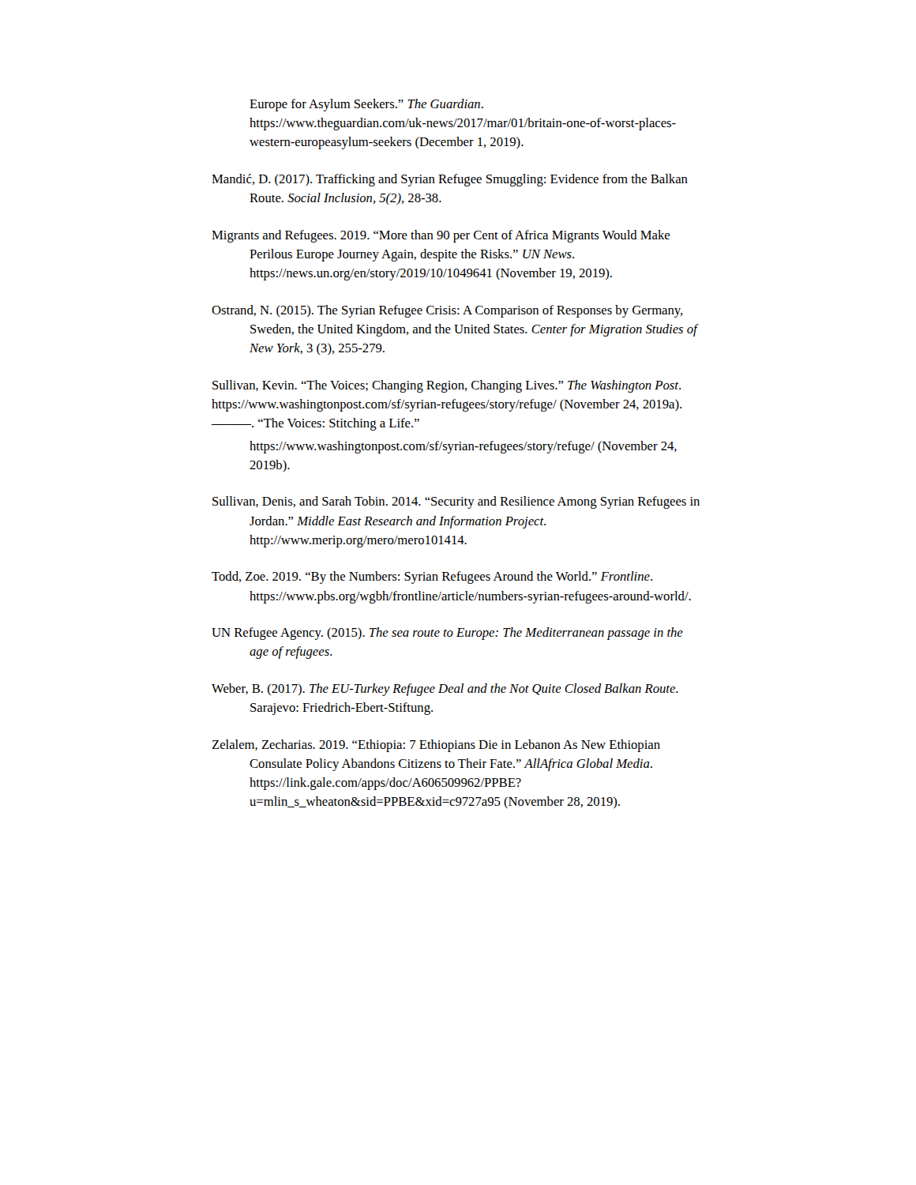Europe for Asylum Seekers.” The Guardian.
https://www.theguardian.com/uk-news/2017/mar/01/britain-one-of-worst-places-western-europeasylum-seekers (December 1, 2019).
Mandić, D. (2017). Trafficking and Syrian Refugee Smuggling: Evidence from the Balkan Route. Social Inclusion, 5(2), 28-38.
Migrants and Refugees. 2019. “More than 90 per Cent of Africa Migrants Would Make Perilous Europe Journey Again, despite the Risks.” UN News. https://news.un.org/en/story/2019/10/1049641 (November 19, 2019).
Ostrand, N. (2015). The Syrian Refugee Crisis: A Comparison of Responses by Germany, Sweden, the United Kingdom, and the United States. Center for Migration Studies of New York, 3 (3), 255-279.
Sullivan, Kevin. “The Voices; Changing Region, Changing Lives.” The Washington Post. https://www.washingtonpost.com/sf/syrian-refugees/story/refuge/ (November 24, 2019a).
———. “The Voices: Stitching a Life.”
https://www.washingtonpost.com/sf/syrian-refugees/story/refuge/ (November 24, 2019b).
Sullivan, Denis, and Sarah Tobin. 2014. “Security and Resilience Among Syrian Refugees in Jordan.” Middle East Research and Information Project. http://www.merip.org/mero/mero101414.
Todd, Zoe. 2019. “By the Numbers: Syrian Refugees Around the World.” Frontline. https://www.pbs.org/wgbh/frontline/article/numbers-syrian-refugees-around-world/.
UN Refugee Agency. (2015). The sea route to Europe: The Mediterranean passage in the age of refugees.
Weber, B. (2017). The EU-Turkey Refugee Deal and the Not Quite Closed Balkan Route. Sarajevo: Friedrich-Ebert-Stiftung.
Zelalem, Zecharias. 2019. “Ethiopia: 7 Ethiopians Die in Lebanon As New Ethiopian Consulate Policy Abandons Citizens to Their Fate.” AllAfrica Global Media. https://link.gale.com/apps/doc/A606509962/PPBE?u=mlin_s_wheaton&sid=PPBE&xid=c9727a95 (November 28, 2019).